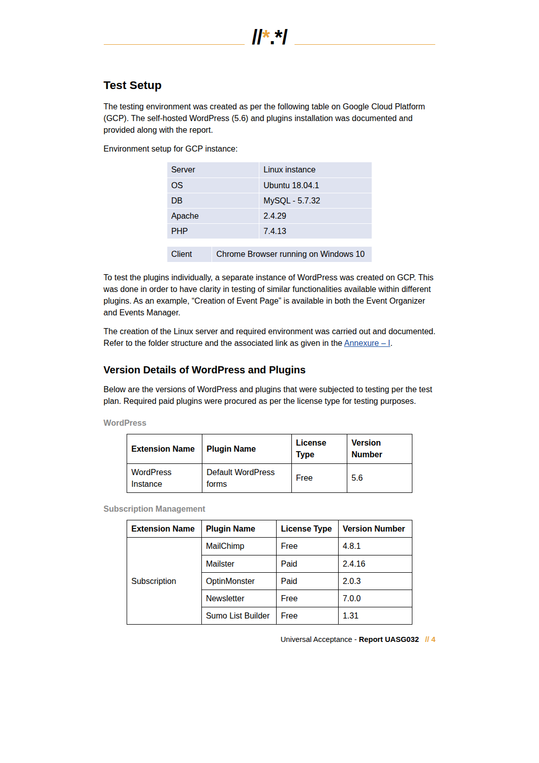//*.*/
Test Setup
The testing environment was created as per the following table on Google Cloud Platform (GCP). The self-hosted WordPress (5.6) and plugins installation was documented and provided along with the report.
Environment setup for GCP instance:
| Server | Linux instance |
| OS | Ubuntu 18.04.1 |
| DB | MySQL - 5.7.32 |
| Apache | 2.4.29 |
| PHP | 7.4.13 |
| Client | Chrome Browser running on Windows 10 |
To test the plugins individually, a separate instance of WordPress was created on GCP. This was done in order to have clarity in testing of similar functionalities available within different plugins. As an example, “Creation of Event Page” is available in both the Event Organizer and Events Manager.
The creation of the Linux server and required environment was carried out and documented. Refer to the folder structure and the associated link as given in the Annexure – I.
Version Details of WordPress and Plugins
Below are the versions of WordPress and plugins that were subjected to testing per the test plan. Required paid plugins were procured as per the license type for testing purposes.
WordPress
| Extension Name | Plugin Name | License Type | Version Number |
| --- | --- | --- | --- |
| WordPress Instance | Default WordPress forms | Free | 5.6 |
Subscription Management
| Extension Name | Plugin Name | License Type | Version Number |
| --- | --- | --- | --- |
| Subscription | MailChimp | Free | 4.8.1 |
| Mailster | Paid | 2.4.16 |
| OptinMonster | Paid | 2.0.3 |
| Newsletter | Free | 7.0.0 |
| Sumo List Builder | Free | 1.31 |
Universal Acceptance - Report UASG032 // 4